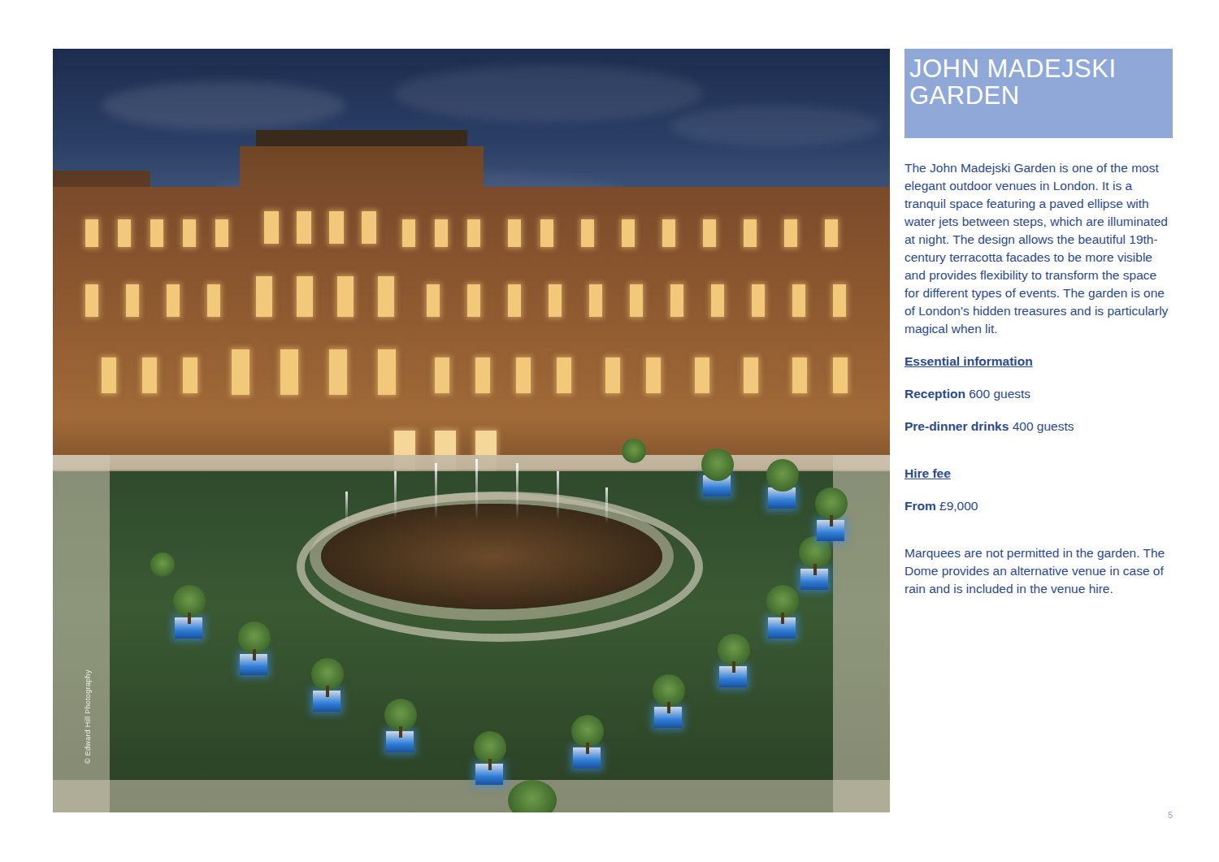© Edward Hill Photography
JOHN MADEJSKI
GARDEN
The John Madejski Garden is one of the most elegant outdoor venues in London. It is a tranquil space featuring a paved ellipse with water jets between steps, which are illuminated at night. The design allows the beautiful 19th-century terracotta facades to be more visible and provides flexibility to transform the space for different types of events. The garden is one of London's hidden treasures and is particularly magical when lit.
Essential information
Reception 600 guests
Pre-dinner drinks 400 guests
Hire fee
From £9,000
Marquees are not permitted in the garden. The Dome provides an alternative venue in case of rain and is included in the venue hire.
5